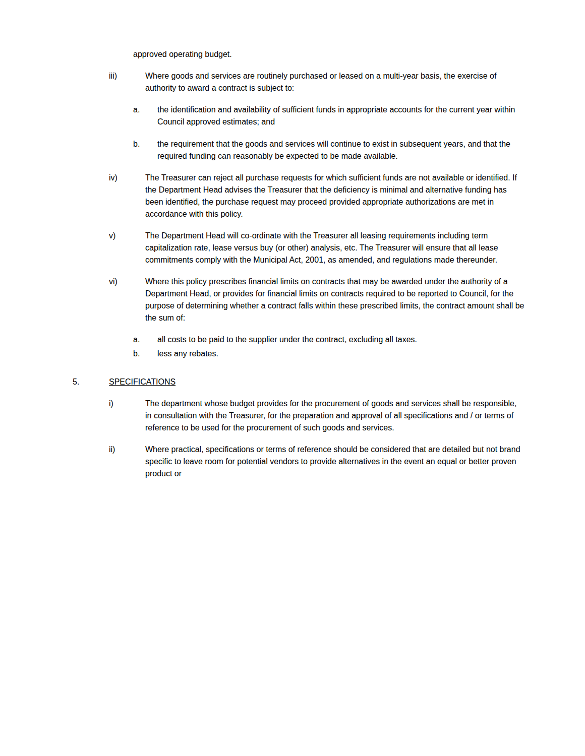approved operating budget.
iii)
Where goods and services are routinely purchased or leased on a multi-year basis, the exercise of authority to award a contract is subject to:
a.
the identification and availability of sufficient funds in appropriate accounts for the current year within Council approved estimates; and
b.
the requirement that the goods and services will continue to exist in subsequent years, and that the required funding can reasonably be expected to be made available.
iv)
The Treasurer can reject all purchase requests for which sufficient funds are not available or identified. If the Department Head advises the Treasurer that the deficiency is minimal and alternative funding has been identified, the purchase request may proceed provided appropriate authorizations are met in accordance with this policy.
v)
The Department Head will co-ordinate with the Treasurer all leasing requirements including term capitalization rate, lease versus buy (or other) analysis, etc. The Treasurer will ensure that all lease commitments comply with the Municipal Act, 2001, as amended, and regulations made thereunder.
vi)
Where this policy prescribes financial limits on contracts that may be awarded under the authority of a Department Head, or provides for financial limits on contracts required to be reported to Council, for the purpose of determining whether a contract falls within these prescribed limits, the contract amount shall be the sum of:
a.
all costs to be paid to the supplier under the contract, excluding all taxes.
b.
less any rebates.
5.
SPECIFICATIONS
i)
The department whose budget provides for the procurement of goods and services shall be responsible, in consultation with the Treasurer, for the preparation and approval of all specifications and / or terms of reference to be used for the procurement of such goods and services.
ii)
Where practical, specifications or terms of reference should be considered that are detailed but not brand specific to leave room for potential vendors to provide alternatives in the event an equal or better proven product or